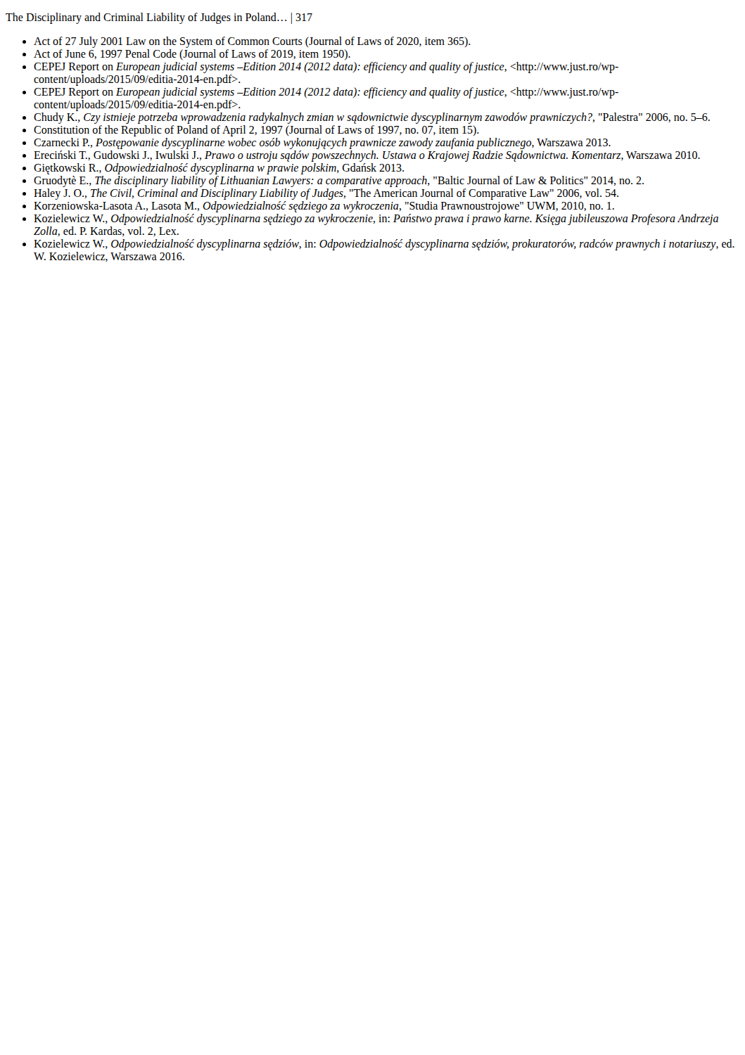The Disciplinary and Criminal Liability of Judges in Poland… | 317
Act of 27 July 2001 Law on the System of Common Courts (Journal of Laws of 2020, item 365).
Act of June 6, 1997 Penal Code (Journal of Laws of 2019, item 1950).
CEPEJ Report on European judicial systems –Edition 2014 (2012 data): efficiency and quality of justice, <http://www.just.ro/wp-content/uploads/2015/09/editia-2014-en.pdf>.
CEPEJ Report on European judicial systems –Edition 2014 (2012 data): efficiency and quality of justice, <http://www.just.ro/wp-content/uploads/2015/09/editia-2014-en.pdf>.
Chudy K., Czy istnieje potrzeba wprowadzenia radykalnych zmian w sądownictwie dyscyplinarnym zawodów prawniczych?, "Palestra" 2006, no. 5–6.
Constitution of the Republic of Poland of April 2, 1997 (Journal of Laws of 1997, no. 07, item 15).
Czarnecki P., Postępowanie dyscyplinarne wobec osób wykonujących prawnicze zawody zaufania publicznego, Warszawa 2013.
Ereciński T., Gudowski J., Iwulski J., Prawo o ustroju sądów powszechnych. Ustawa o Krajowej Radzie Sądownictwa. Komentarz, Warszawa 2010.
Giętkowski R., Odpowiedzialność dyscyplinarna w prawie polskim, Gdańsk 2013.
Gruodytè E., The disciplinary liability of Lithuanian Lawyers: a comparative approach, "Baltic Journal of Law & Politics" 2014, no. 2.
Haley J. O., The Civil, Criminal and Disciplinary Liability of Judges, "The American Journal of Comparative Law" 2006, vol. 54.
Korzeniowska-Lasota A., Lasota M., Odpowiedzialność sędziego za wykroczenia, "Studia Prawnoustrojowe" UWM, 2010, no. 1.
Kozielewicz W., Odpowiedzialność dyscyplinarna sędziego za wykroczenie, in: Państwo prawa i prawo karne. Księga jubileuszowa Profesora Andrzeja Zolla, ed. P. Kardas, vol. 2, Lex.
Kozielewicz W., Odpowiedzialność dyscyplinarna sędziów, in: Odpowiedzialność dyscyplinarna sędziów, prokuratorów, radców prawnych i notariuszy, ed. W. Kozielewicz, Warszawa 2016.